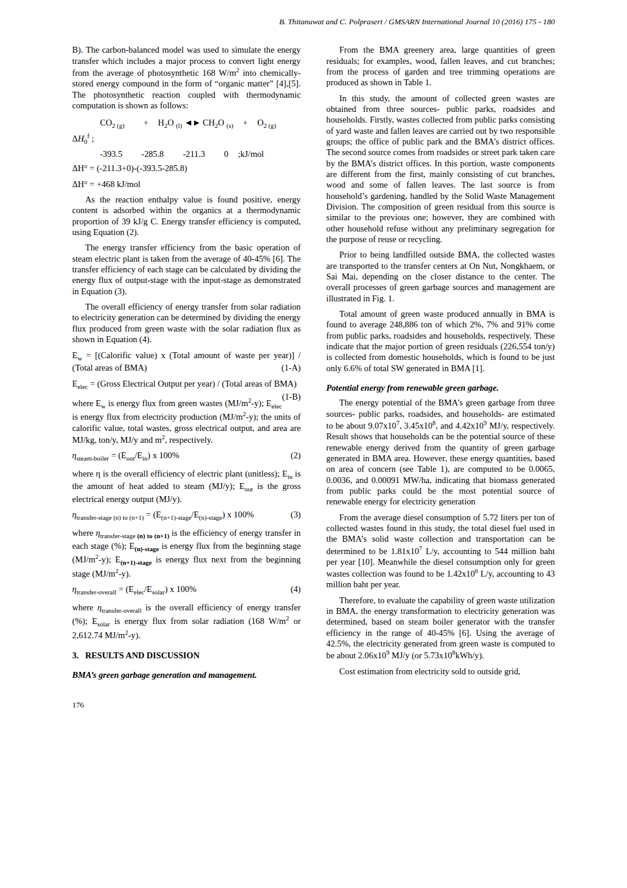B. Thitanuwat and C. Polprasert / GMSARN International Journal 10 (2016) 175 - 180
B). The carbon-balanced model was used to simulate the energy transfer which includes a major process to convert light energy from the average of photosynthetic 168 W/m2 into chemically-stored energy compound in the form of “organic matter” [4],[5]. The photosynthetic reaction coupled with thermodynamic computation is shown as follows:
CO2 (g) + H2 O (l) ◄► CH2 O (s) + O2 (g) ΔH 0 f ; -393.5 -285.8 -211.3 0 ;kJ/mol
ΔH° = (-211.3+0)-(-393.5-285.8)
ΔH° = +468 kJ/mol
As the reaction enthalpy value is found positive, energy content is adsorbed within the organics at a thermodynamic proportion of 39 kJ/g C. Energy transfer efficiency is computed, using Equation (2).
The energy transfer efficiency from the basic operation of steam electric plant is taken from the average of 40-45% [6]. The transfer efficiency of each stage can be calculated by dividing the energy flux of output-stage with the input-stage as demonstrated in Equation (3).
The overall efficiency of energy transfer from solar radiation to electricity generation can be determined by dividing the energy flux produced from green waste with the solar radiation flux as shown in Equation (4).
Ew = [(Calorific value) x (Total amount of waste per year)] / (Total areas of BMA)(1-A)
Eelec = (Gross Electrical Output per year) / (Total areas of BMA)(1-B)
where Ew is energy flux from green wastes (MJ/m2-y); Eelec is energy flux from electricity production (MJ/m2-y); the units of calorific value, total wastes, gross electrical output, and area are MJ/kg, ton/y, MJ/y and m2, respectively.
ηsteam-boiler = (Eout/Ein) x 100%(2)
where η is the overall efficiency of electric plant (unitless); Ein is the amount of heat added to steam (MJ/y); Eout is the gross electrical energy output (MJ/y).
ηtransfer-stage (n) to (n+1) = (E(n+1)-stage/E(n)-stage) x 100%(3)
where ηtransfer-stage (n) to (n+1) is the efficiency of energy transfer in each stage (%); E(n)-stage is energy flux from the beginning stage (MJ/m2-y); E(n+1)-stage is energy flux next from the beginning stage (MJ/m2-y).
ηtransfer-overall = (Eelec/Esolar) x 100%(4)
where ηtransfer-overall is the overall efficiency of energy transfer (%); Esolar is energy flux from solar radiation (168 W/m2 or 2,612.74 MJ/m2-y).
3. RESULTS AND DISCUSSION
BMA’s green garbage generation and management.
From the BMA greenery area, large quantities of green residuals; for examples, wood, fallen leaves, and cut branches; from the process of garden and tree trimming operations are produced as shown in Table 1.
In this study, the amount of collected green wastes are obtained from three sources- public parks, roadsides and households. Firstly, wastes collected from public parks consisting of yard waste and fallen leaves are carried out by two responsible groups; the office of public park and the BMA’s district offices. The second source comes from roadsides or street park taken care by the BMA’s district offices. In this portion, waste components are different from the first, mainly consisting of cut branches, wood and some of fallen leaves. The last source is from household’s gardening, handled by the Solid Waste Management Division. The composition of green residual from this source is similar to the previous one; however, they are combined with other household refuse without any preliminary segregation for the purpose of reuse or recycling.
Prior to being landfilled outside BMA, the collected wastes are transported to the transfer centers at On Nut, Nongkhaem, or Sai Mai, depending on the closer distance to the center. The overall processes of green garbage sources and management are illustrated in Fig. 1.
Total amount of green waste produced annually in BMA is found to average 248,886 ton of which 2%, 7% and 91% come from public parks, roadsides and households, respectively. These indicate that the major portion of green residuals (226,554 ton/y) is collected from domestic households, which is found to be just only 6.6% of total SW generated in BMA [1].
Potential energy from renewable green garbage.
The energy potential of the BMA’s green garbage from three sources- public parks, roadsides, and households- are estimated to be about 9.07x107, 3.45x108, and 4.42x109 MJ/y, respectively. Result shows that households can be the potential source of these renewable energy derived from the quantity of green garbage generated in BMA area. However, these energy quantities, based on area of concern (see Table 1), are computed to be 0.0065, 0.0036, and 0.00091 MW/ha, indicating that biomass generated from public parks could be the most potential source of renewable energy for electricity generation
From the average diesel consumption of 5.72 liters per ton of collected wastes found in this study, the total diesel fuel used in the BMA’s solid waste collection and transportation can be determined to be 1.81x107 L/y, accounting to 544 million baht per year [10]. Meanwhile the diesel consumption only for green wastes collection was found to be 1.42x106 L/y, accounting to 43 million baht per year.
Therefore, to evaluate the capability of green waste utilization in BMA, the energy transformation to electricity generation was determined, based on steam boiler generator with the transfer efficiency in the range of 40-45% [6]. Using the average of 42.5%, the electricity generated from green waste is computed to be about 2.06x109 MJ/y (or 5.73x108kWh/y).
Cost estimation from electricity sold to outside grid,
176